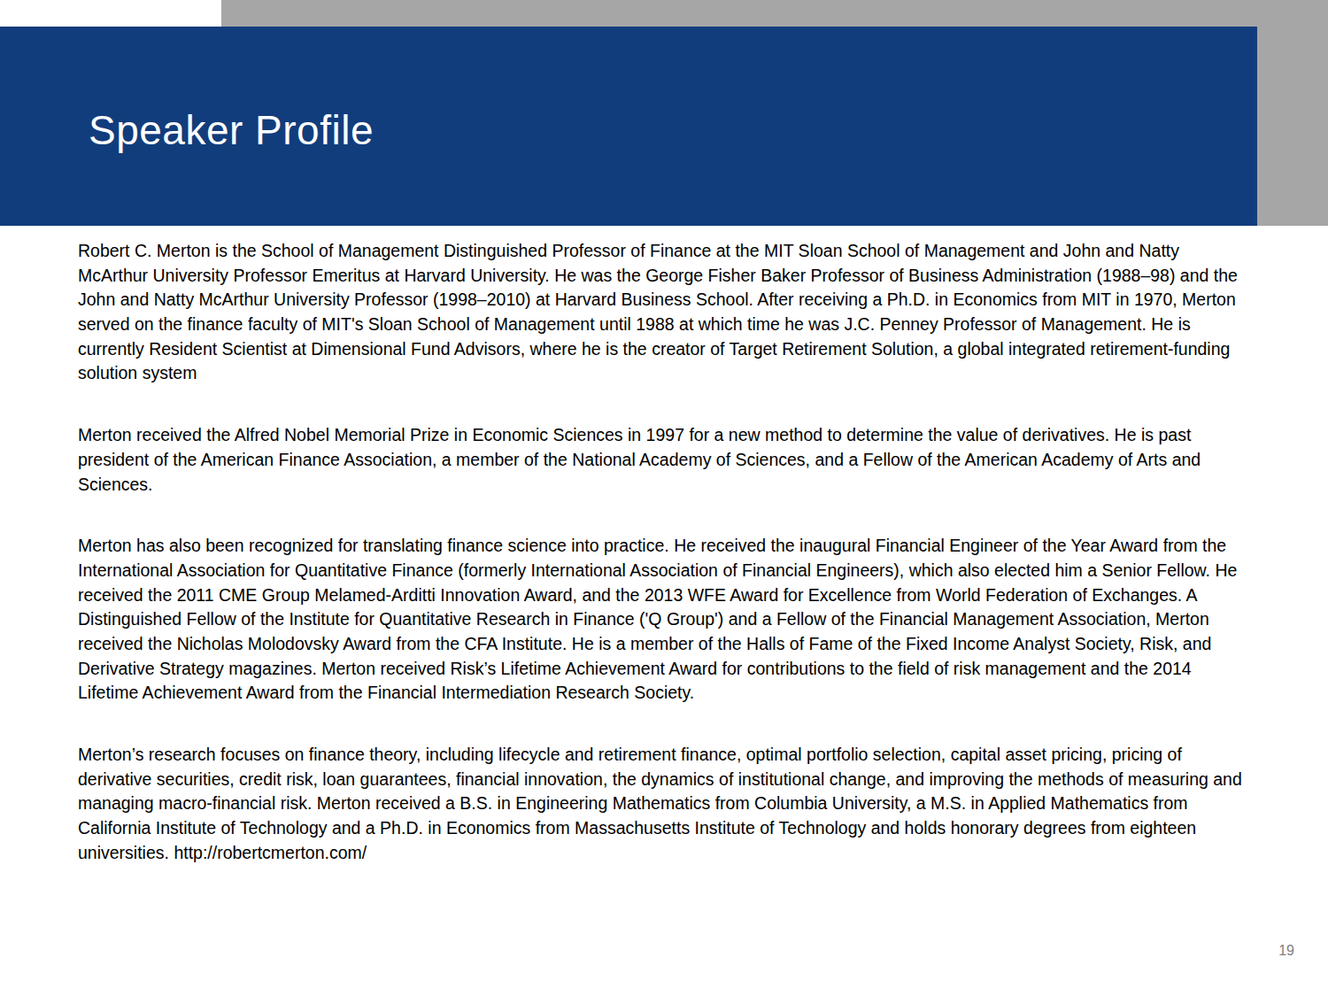Speaker Profile
Robert C. Merton is the School of Management Distinguished Professor of Finance at the MIT Sloan School of Management and John and Natty McArthur University Professor Emeritus at Harvard University. He was the George Fisher Baker Professor of Business Administration (1988–98) and the John and Natty McArthur University Professor (1998–2010) at Harvard Business School. After receiving a Ph.D. in Economics from MIT in 1970, Merton served on the finance faculty of MIT's Sloan School of Management until 1988 at which time he was J.C. Penney Professor of Management. He is currently Resident Scientist at Dimensional Fund Advisors, where he is the creator of Target Retirement Solution, a global integrated retirement-funding solution system
Merton received the Alfred Nobel Memorial Prize in Economic Sciences in 1997 for a new method to determine the value of derivatives. He is past president of the American Finance Association, a member of the National Academy of Sciences, and a Fellow of the American Academy of Arts and Sciences.
Merton has also been recognized for translating finance science into practice. He received the inaugural Financial Engineer of the Year Award from the International Association for Quantitative Finance (formerly International Association of Financial Engineers), which also elected him a Senior Fellow. He received the 2011 CME Group Melamed-Arditti Innovation Award, and the 2013 WFE Award for Excellence from World Federation of Exchanges. A Distinguished Fellow of the Institute for Quantitative Research in Finance ('Q Group') and a Fellow of the Financial Management Association, Merton received the Nicholas Molodovsky Award from the CFA Institute. He is a member of the Halls of Fame of the Fixed Income Analyst Society, Risk, and Derivative Strategy magazines. Merton received Risk’s Lifetime Achievement Award for contributions to the field of risk management and the 2014 Lifetime Achievement Award from the Financial Intermediation Research Society.
Merton’s research focuses on finance theory, including lifecycle and retirement finance, optimal portfolio selection, capital asset pricing, pricing of derivative securities, credit risk, loan guarantees, financial innovation, the dynamics of institutional change, and improving the methods of measuring and managing macro-financial risk. Merton received a B.S. in Engineering Mathematics from Columbia University, a M.S. in Applied Mathematics from California Institute of Technology and a Ph.D. in Economics from Massachusetts Institute of Technology and holds honorary degrees from eighteen universities. http://robertcmerton.com/
19